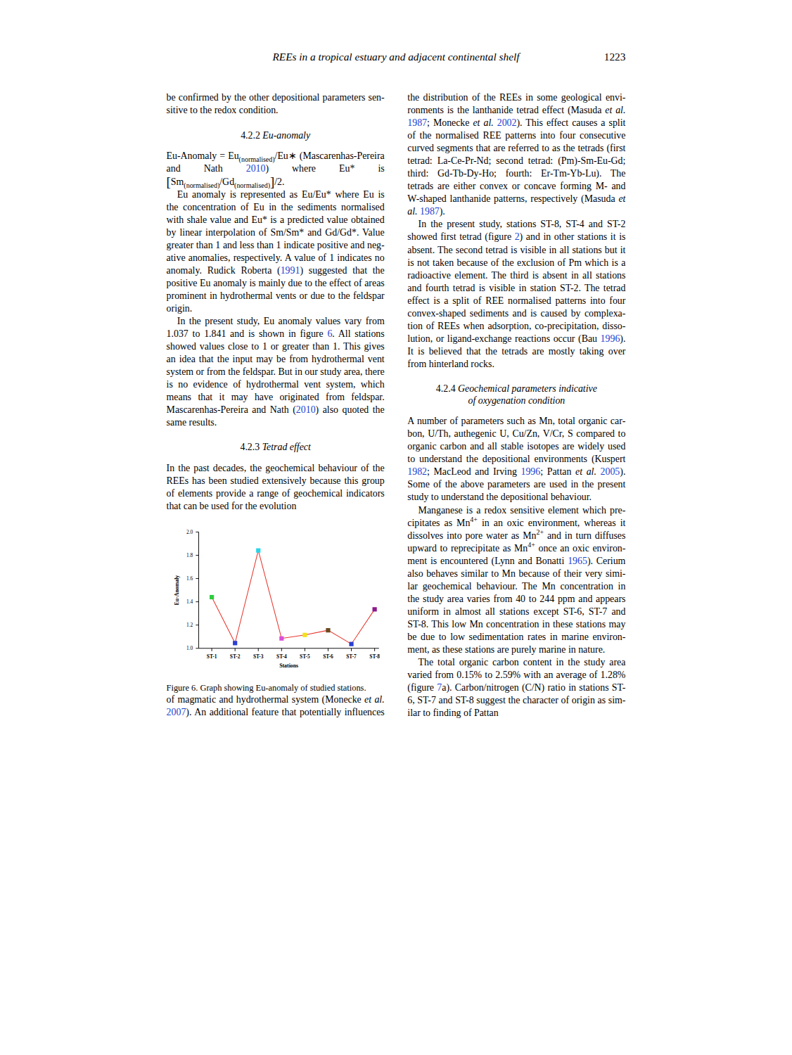REEs in a tropical estuary and adjacent continental shelf 1223
be confirmed by the other depositional parameters sensitive to the redox condition.
4.2.2 Eu-anomaly
Eu-Anomaly = Eu(normalised)/Eu∗ (Mascarenhas-Pereira and Nath 2010) where Eu* is [Sm(normalised)/Gd(normalised)]/2.
Eu anomaly is represented as Eu/Eu* where Eu is the concentration of Eu in the sediments normalised with shale value and Eu* is a predicted value obtained by linear interpolation of Sm/Sm* and Gd/Gd*. Value greater than 1 and less than 1 indicate positive and negative anomalies, respectively. A value of 1 indicates no anomaly. Rudick Roberta (1991) suggested that the positive Eu anomaly is mainly due to the effect of areas prominent in hydrothermal vents or due to the feldspar origin.
In the present study, Eu anomaly values vary from 1.037 to 1.841 and is shown in figure 6. All stations showed values close to 1 or greater than 1. This gives an idea that the input may be from hydrothermal vent system or from the feldspar. But in our study area, there is no evidence of hydrothermal vent system, which means that it may have originated from feldspar. Mascarenhas-Pereira and Nath (2010) also quoted the same results.
4.2.3 Tetrad effect
In the past decades, the geochemical behaviour of the REEs has been studied extensively because this group of elements provide a range of geochemical indicators that can be used for the evolution
1.0 1.2 1.4 1.6 1.8 2.0 Eu-Anomaly ST-1 ST-2 ST-3 ST-4 ST-5 ST-6 ST-7 ST-8 Stations
Figure 6. Graph showing Eu-anomaly of studied stations.
of magmatic and hydrothermal system (Monecke et al. 2007). An additional feature that potentially influences the distribution of the REEs in some geological environments is the lanthanide tetrad effect (Masuda et al. 1987; Monecke et al. 2002). This effect causes a split of the normalised REE patterns into four consecutive curved segments that are referred to as the tetrads (first tetrad: La-Ce-Pr-Nd; second tetrad: (Pm)-Sm-Eu-Gd; third: Gd-Tb-Dy-Ho; fourth: Er-Tm-Yb-Lu). The tetrads are either convex or concave forming M- and W-shaped lanthanide patterns, respectively (Masuda et al. 1987).
In the present study, stations ST-8, ST-4 and ST-2 showed first tetrad (figure 2) and in other stations it is absent. The second tetrad is visible in all stations but it is not taken because of the exclusion of Pm which is a radioactive element. The third is absent in all stations and fourth tetrad is visible in station ST-2. The tetrad effect is a split of REE normalised patterns into four convex-shaped sediments and is caused by complexation of REEs when adsorption, co-precipitation, dissolution, or ligand-exchange reactions occur (Bau 1996). It is believed that the tetrads are mostly taking over from hinterland rocks.
4.2.4 Geochemical parameters indicative
of oxygenation condition
A number of parameters such as Mn, total organic carbon, U/Th, authegenic U, Cu/Zn, V/Cr, S compared to organic carbon and all stable isotopes are widely used to understand the depositional environments (Kuspert 1982; MacLeod and Irving 1996; Pattan et al. 2005). Some of the above parameters are used in the present study to understand the depositional behaviour.
Manganese is a redox sensitive element which precipitates as Mn4+ in an oxic environment, whereas it dissolves into pore water as Mn2+ and in turn diffuses upward to reprecipitate as Mn4+ once an oxic environment is encountered (Lynn and Bonatti 1965). Cerium also behaves similar to Mn because of their very similar geochemical behaviour. The Mn concentration in the study area varies from 40 to 244 ppm and appears uniform in almost all stations except ST-6, ST-7 and ST-8. This low Mn concentration in these stations may be due to low sedimentation rates in marine environment, as these stations are purely marine in nature.
The total organic carbon content in the study area varied from 0.15% to 2.59% with an average of 1.28% (figure 7a). Carbon/nitrogen (C/N) ratio in stations ST-6, ST-7 and ST-8 suggest the character of origin as similar to finding of Pattan